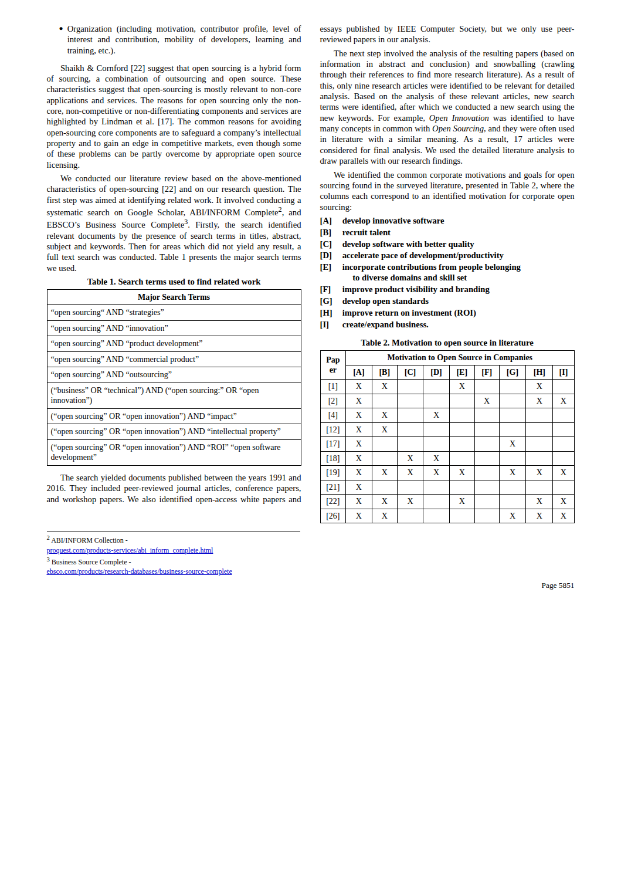Organization (including motivation, contributor profile, level of interest and contribution, mobility of developers, learning and training, etc.).
Shaikh & Cornford [22] suggest that open sourcing is a hybrid form of sourcing, a combination of outsourcing and open source. These characteristics suggest that open-sourcing is mostly relevant to non-core applications and services. The reasons for open sourcing only the non-core, non-competitive or non-differentiating components and services are highlighted by Lindman et al. [17]. The common reasons for avoiding open-sourcing core components are to safeguard a company’s intellectual property and to gain an edge in competitive markets, even though some of these problems can be partly overcome by appropriate open source licensing.
We conducted our literature review based on the above-mentioned characteristics of open-sourcing [22] and on our research question. The first step was aimed at identifying related work. It involved conducting a systematic search on Google Scholar, ABI/INFORM Complete2, and EBSCO’s Business Source Complete3. Firstly, the search identified relevant documents by the presence of search terms in titles, abstract, subject and keywords. Then for areas which did not yield any result, a full text search was conducted. Table 1 presents the major search terms we used.
Table 1. Search terms used to find related work
| Major Search Terms |
| --- |
| “open sourcing“ AND “strategies” |
| “open sourcing” AND “innovation” |
| “open sourcing” AND “product development” |
| “open sourcing” AND “commercial product” |
| “open sourcing” AND “outsourcing” |
| (“business” OR “technical”) AND (“open sourcing:” OR “open innovation”) |
| (“open sourcing” OR “open innovation”) AND “impact” |
| (“open sourcing” OR “open innovation”) AND “intellectual property” |
| (“open sourcing” OR “open innovation”) AND “ROI” “open software development” |
The search yielded documents published between the years 1991 and 2016. They included peer-reviewed journal articles, conference papers, and workshop papers. We also identified open-access white papers and essays published by IEEE Computer Society, but we only use peer-reviewed papers in our analysis.
The next step involved the analysis of the resulting papers (based on information in abstract and conclusion) and snowballing (crawling through their references to find more research literature). As a result of this, only nine research articles were identified to be relevant for detailed analysis. Based on the analysis of these relevant articles, new search terms were identified, after which we conducted a new search using the new keywords. For example, Open Innovation was identified to have many concepts in common with Open Sourcing, and they were often used in literature with a similar meaning. As a result, 17 articles were considered for final analysis. We used the detailed literature analysis to draw parallels with our research findings.
We identified the common corporate motivations and goals for open sourcing found in the surveyed literature, presented in Table 2, where the columns each correspond to an identified motivation for corporate open sourcing:
[A] develop innovative software
[B] recruit talent
[C] develop software with better quality
[D] accelerate pace of development/productivity
[E] incorporate contributions from people belonging to diverse domains and skill set
[F] improve product visibility and branding
[G] develop open standards
[H] improve return on investment (ROI)
[I] create/expand business.
Table 2. Motivation to open source in literature
| Pap er | Motivation to Open Source in Companies |
| --- | --- |
| [A] | [B] | [C] | [D] | [E] | [F] | [G] | [H] | [I] |
| [1] | X | X | | | X | | | X | |
| [2] | X | | | | | X | | X | X |
| [4] | X | X | | X | | | | | |
| [12] | X | X | | | | | | | |
| [17] | X | | | | | | X | | |
| [18] | X | | X | X | | | | | |
| [19] | X | X | X | X | X | | X | X | X |
| [21] | X | | | | | | | | |
| [22] | X | X | X | | X | | | X | X |
| [26] | X | X | | | | | X | X | X |
2 ABI/INFORM Collection -
proquest.com/products-services/abi_inform_complete.html
3 Business Source Complete -
ebsco.com/products/research-databases/business-source-complete
Page 5851